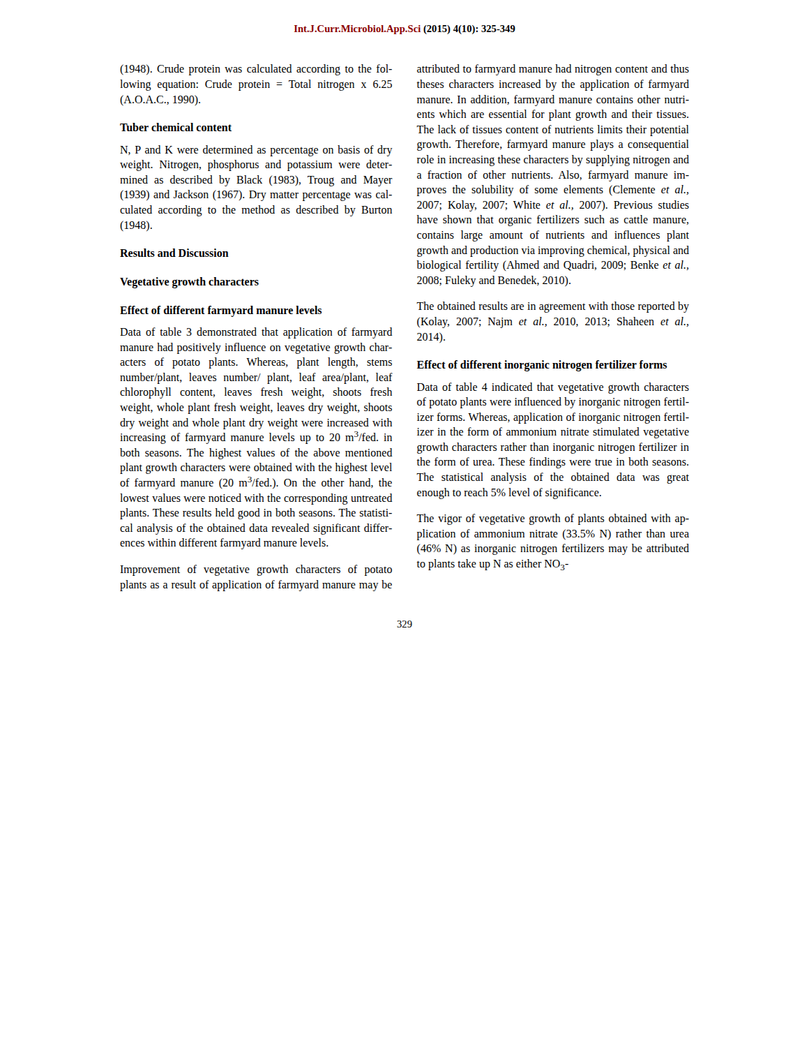Int.J.Curr.Microbiol.App.Sci (2015) 4(10): 325-349
(1948). Crude protein was calculated according to the following equation: Crude protein = Total nitrogen x 6.25 (A.O.A.C., 1990).
Tuber chemical content
N, P and K were determined as percentage on basis of dry weight. Nitrogen, phosphorus and potassium were determined as described by Black (1983), Troug and Mayer (1939) and Jackson (1967). Dry matter percentage was calculated according to the method as described by Burton (1948).
Results and Discussion
Vegetative growth characters
Effect of different farmyard manure levels
Data of table 3 demonstrated that application of farmyard manure had positively influence on vegetative growth characters of potato plants. Whereas, plant length, stems number/plant, leaves number/ plant, leaf area/plant, leaf chlorophyll content, leaves fresh weight, shoots fresh weight, whole plant fresh weight, leaves dry weight, shoots dry weight and whole plant dry weight were increased with increasing of farmyard manure levels up to 20 m3/fed. in both seasons. The highest values of the above mentioned plant growth characters were obtained with the highest level of farmyard manure (20 m3/fed.). On the other hand, the lowest values were noticed with the corresponding untreated plants. These results held good in both seasons. The statistical analysis of the obtained data revealed significant differences within different farmyard manure levels.
Improvement of vegetative growth characters of potato plants as a result of application of farmyard manure may be attributed to farmyard manure had nitrogen content and thus theses characters increased by the application of farmyard manure. In addition, farmyard manure contains other nutrients which are essential for plant growth and their tissues. The lack of tissues content of nutrients limits their potential growth. Therefore, farmyard manure plays a consequential role in increasing these characters by supplying nitrogen and a fraction of other nutrients. Also, farmyard manure improves the solubility of some elements (Clemente et al., 2007; Kolay, 2007; White et al., 2007). Previous studies have shown that organic fertilizers such as cattle manure, contains large amount of nutrients and influences plant growth and production via improving chemical, physical and biological fertility (Ahmed and Quadri, 2009; Benke et al., 2008; Fuleky and Benedek, 2010).
The obtained results are in agreement with those reported by (Kolay, 2007; Najm et al., 2010, 2013; Shaheen et al., 2014).
Effect of different inorganic nitrogen fertilizer forms
Data of table 4 indicated that vegetative growth characters of potato plants were influenced by inorganic nitrogen fertilizer forms. Whereas, application of inorganic nitrogen fertilizer in the form of ammonium nitrate stimulated vegetative growth characters rather than inorganic nitrogen fertilizer in the form of urea. These findings were true in both seasons. The statistical analysis of the obtained data was great enough to reach 5% level of significance.
The vigor of vegetative growth of plants obtained with application of ammonium nitrate (33.5% N) rather than urea (46% N) as inorganic nitrogen fertilizers may be attributed to plants take up N as either NO3-
329